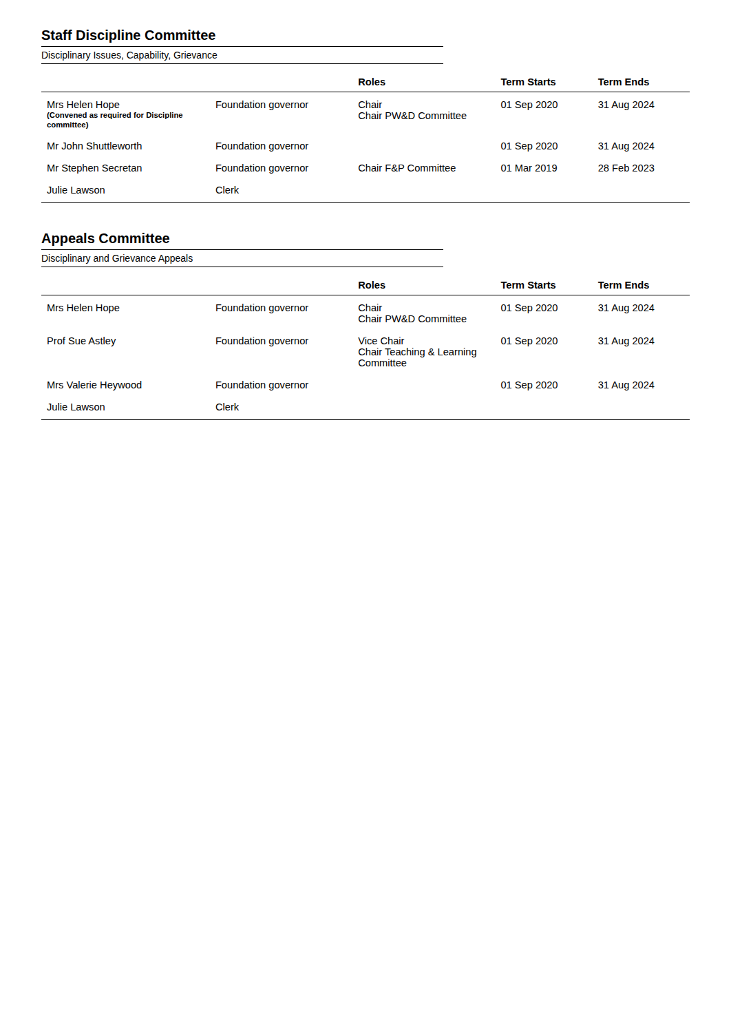Staff Discipline Committee
Disciplinary Issues, Capability, Grievance
| | | Roles | Term Starts | Term Ends |
| --- | --- | --- | --- | --- |
| Mrs Helen Hope (Convened as required for Discipline committee) | Foundation governor | Chair Chair PW&D Committee | 01 Sep 2020 | 31 Aug 2024 |
| Mr John Shuttleworth | Foundation governor | | 01 Sep 2020 | 31 Aug 2024 |
| Mr Stephen Secretan | Foundation governor | Chair F&P Committee | 01 Mar 2019 | 28 Feb 2023 |
| Julie Lawson | Clerk | | | |
Appeals Committee
Disciplinary and Grievance Appeals
| | | Roles | Term Starts | Term Ends |
| --- | --- | --- | --- | --- |
| Mrs Helen Hope | Foundation governor | Chair Chair PW&D Committee | 01 Sep 2020 | 31 Aug 2024 |
| Prof Sue Astley | Foundation governor | Vice Chair Chair Teaching & Learning Committee | 01 Sep 2020 | 31 Aug 2024 |
| Mrs Valerie Heywood | Foundation governor | | 01 Sep 2020 | 31 Aug 2024 |
| Julie Lawson | Clerk | | | |